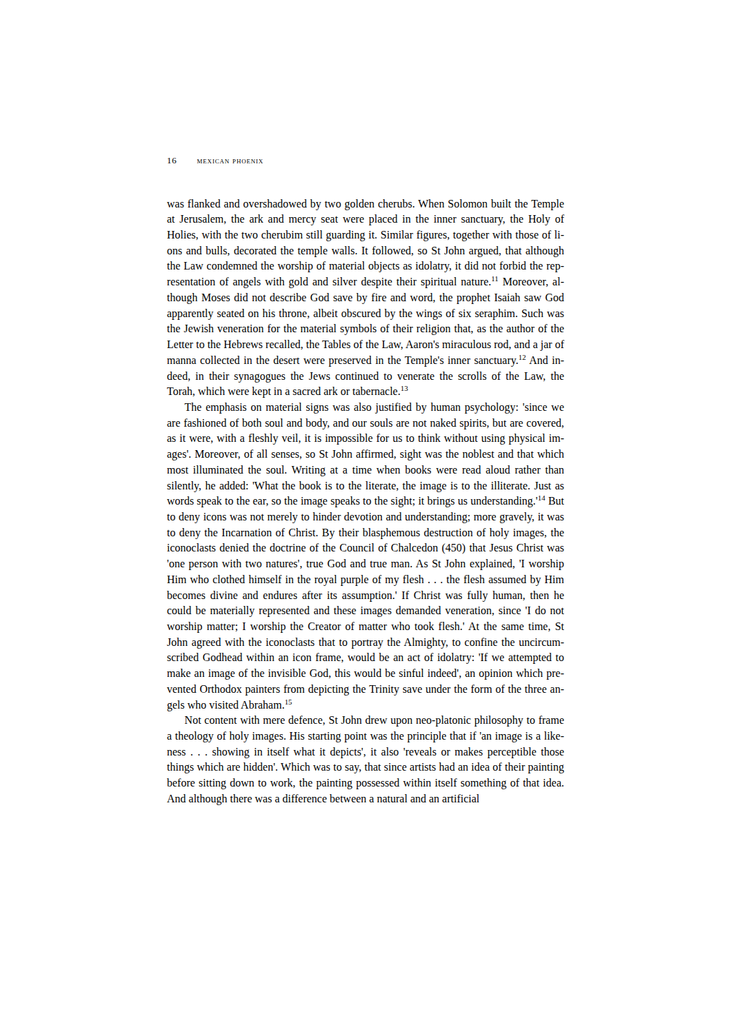16mexican phoenix
was flanked and overshadowed by two golden cherubs. When Solomon built the Temple at Jerusalem, the ark and mercy seat were placed in the inner sanctuary, the Holy of Holies, with the two cherubim still guarding it. Similar figures, together with those of lions and bulls, decorated the temple walls. It followed, so St John argued, that although the Law condemned the worship of material objects as idolatry, it did not forbid the representation of angels with gold and silver despite their spiritual nature.11 Moreover, although Moses did not describe God save by fire and word, the prophet Isaiah saw God apparently seated on his throne, albeit obscured by the wings of six seraphim. Such was the Jewish veneration for the material symbols of their religion that, as the author of the Letter to the Hebrews recalled, the Tables of the Law, Aaron's miraculous rod, and a jar of manna collected in the desert were preserved in the Temple's inner sanctuary.12 And indeed, in their synagogues the Jews continued to venerate the scrolls of the Law, the Torah, which were kept in a sacred ark or tabernacle.13
The emphasis on material signs was also justified by human psychology: 'since we are fashioned of both soul and body, and our souls are not naked spirits, but are covered, as it were, with a fleshly veil, it is impossible for us to think without using physical images'. Moreover, of all senses, so St John affirmed, sight was the noblest and that which most illuminated the soul. Writing at a time when books were read aloud rather than silently, he added: 'What the book is to the literate, the image is to the illiterate. Just as words speak to the ear, so the image speaks to the sight; it brings us understanding.'14 But to deny icons was not merely to hinder devotion and understanding; more gravely, it was to deny the Incarnation of Christ. By their blasphemous destruction of holy images, the iconoclasts denied the doctrine of the Council of Chalcedon (450) that Jesus Christ was 'one person with two natures', true God and true man. As St John explained, 'I worship Him who clothed himself in the royal purple of my flesh . . . the flesh assumed by Him becomes divine and endures after its assumption.' If Christ was fully human, then he could be materially represented and these images demanded veneration, since 'I do not worship matter; I worship the Creator of matter who took flesh.' At the same time, St John agreed with the iconoclasts that to portray the Almighty, to confine the uncircumscribed Godhead within an icon frame, would be an act of idolatry: 'If we attempted to make an image of the invisible God, this would be sinful indeed', an opinion which prevented Orthodox painters from depicting the Trinity save under the form of the three angels who visited Abraham.15
Not content with mere defence, St John drew upon neo-platonic philosophy to frame a theology of holy images. His starting point was the principle that if 'an image is a likeness . . . showing in itself what it depicts', it also 'reveals or makes perceptible those things which are hidden'. Which was to say, that since artists had an idea of their painting before sitting down to work, the painting possessed within itself something of that idea. And although there was a difference between a natural and an artificial